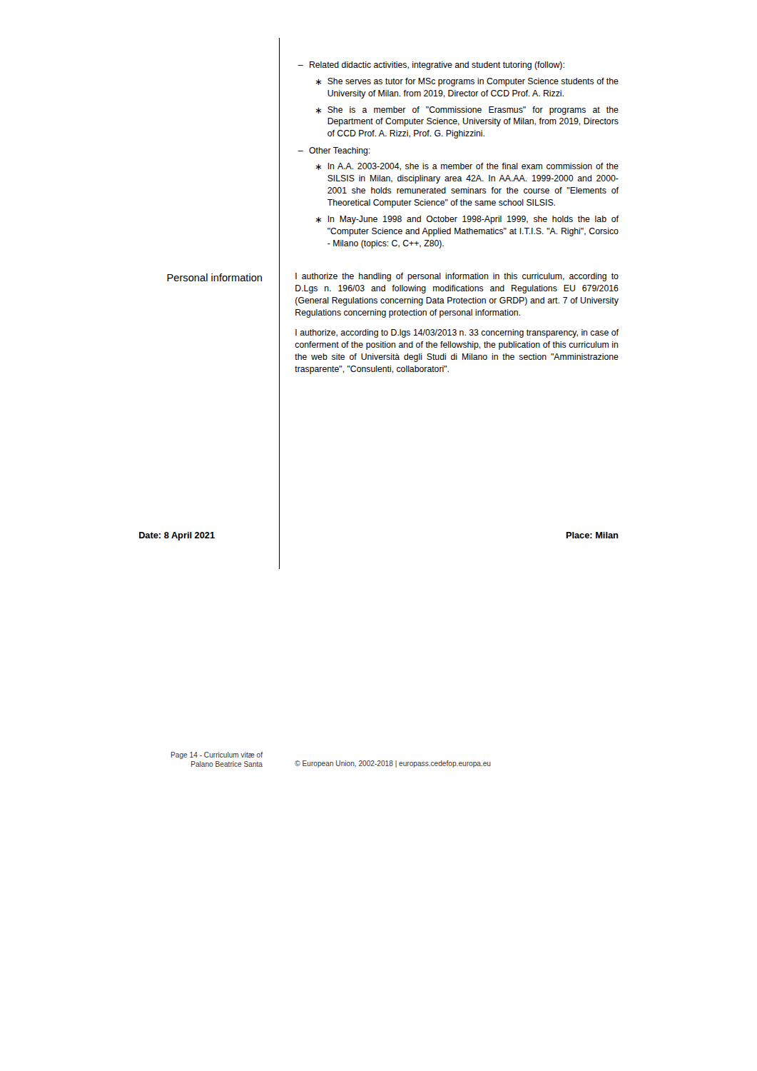Related didactic activities, integrative and student tutoring (follow):
She serves as tutor for MSc programs in Computer Science students of the University of Milan. from 2019, Director of CCD Prof. A. Rizzi.
She is a member of "Commissione Erasmus" for programs at the Department of Computer Science, University of Milan, from 2019, Directors of CCD Prof. A. Rizzi, Prof. G. Pighizzini.
Other Teaching:
In A.A. 2003-2004, she is a member of the final exam commission of the SILSIS in Milan, disciplinary area 42A. In AA.AA. 1999-2000 and 2000-2001 she holds remunerated seminars for the course of "Elements of Theoretical Computer Science" of the same school SILSIS.
In May-June 1998 and October 1998-April 1999, she holds the lab of "Computer Science and Applied Mathematics" at I.T.I.S. "A. Righi", Corsico - Milano (topics: C, C++, Z80).
Personal information
I authorize the handling of personal information in this curriculum, according to D.Lgs n. 196/03 and following modifications and Regulations EU 679/2016 (General Regulations concerning Data Protection or GRDP) and art. 7 of University Regulations concerning protection of personal information.
I authorize, according to D.lgs 14/03/2013 n. 33 concerning transparency, in case of conferment of the position and of the fellowship, the publication of this curriculum in the web site of Università degli Studi di Milano in the section "Amministrazione trasparente", "Consulenti, collaboratori".
Date: 8 April 2021
Place: Milan
Page 14 - Curriculum vitæ of
Palano Beatrice Santa
© European Union, 2002-2018 | europass.cedefop.europa.eu